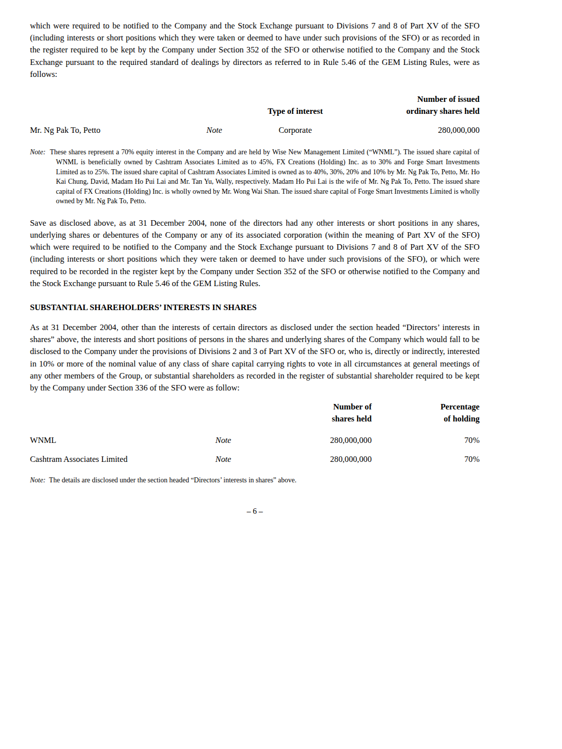which were required to be notified to the Company and the Stock Exchange pursuant to Divisions 7 and 8 of Part XV of the SFO (including interests or short positions which they were taken or deemed to have under such provisions of the SFO) or as recorded in the register required to be kept by the Company under Section 352 of the SFO or otherwise notified to the Company and the Stock Exchange pursuant to the required standard of dealings by directors as referred to in Rule 5.46 of the GEM Listing Rules, were as follows:
| | | Type of interest | Number of issued ordinary shares held |
| --- | --- | --- | --- |
| Mr. Ng Pak To, Petto | Note | Corporate | 280,000,000 |
Note: These shares represent a 70% equity interest in the Company and are held by Wise New Management Limited (“WNML”). The issued share capital of WNML is beneficially owned by Cashtram Associates Limited as to 45%, FX Creations (Holding) Inc. as to 30% and Forge Smart Investments Limited as to 25%. The issued share capital of Cashtram Associates Limited is owned as to 40%, 30%, 20% and 10% by Mr. Ng Pak To, Petto, Mr. Ho Kai Chung, David, Madam Ho Pui Lai and Mr. Tan Yu, Wally, respectively. Madam Ho Pui Lai is the wife of Mr. Ng Pak To, Petto. The issued share capital of FX Creations (Holding) Inc. is wholly owned by Mr. Wong Wai Shan. The issued share capital of Forge Smart Investments Limited is wholly owned by Mr. Ng Pak To, Petto.
Save as disclosed above, as at 31 December 2004, none of the directors had any other interests or short positions in any shares, underlying shares or debentures of the Company or any of its associated corporation (within the meaning of Part XV of the SFO) which were required to be notified to the Company and the Stock Exchange pursuant to Divisions 7 and 8 of Part XV of the SFO (including interests or short positions which they were taken or deemed to have under such provisions of the SFO), or which were required to be recorded in the register kept by the Company under Section 352 of the SFO or otherwise notified to the Company and the Stock Exchange pursuant to Rule 5.46 of the GEM Listing Rules.
Substantial Shareholders’ Interests in Shares
As at 31 December 2004, other than the interests of certain directors as disclosed under the section headed “Directors’ interests in shares” above, the interests and short positions of persons in the shares and underlying shares of the Company which would fall to be disclosed to the Company under the provisions of Divisions 2 and 3 of Part XV of the SFO or, who is, directly or indirectly, interested in 10% or more of the nominal value of any class of share capital carrying rights to vote in all circumstances at general meetings of any other members of the Group, or substantial shareholders as recorded in the register of substantial shareholder required to be kept by the Company under Section 336 of the SFO were as follow:
| | | Number of shares held | Percentage of holding |
| --- | --- | --- | --- |
| WNML | Note | 280,000,000 | 70% |
| Cashtram Associates Limited | Note | 280,000,000 | 70% |
Note: The details are disclosed under the section headed “Directors’ interests in shares” above.
– 6 –